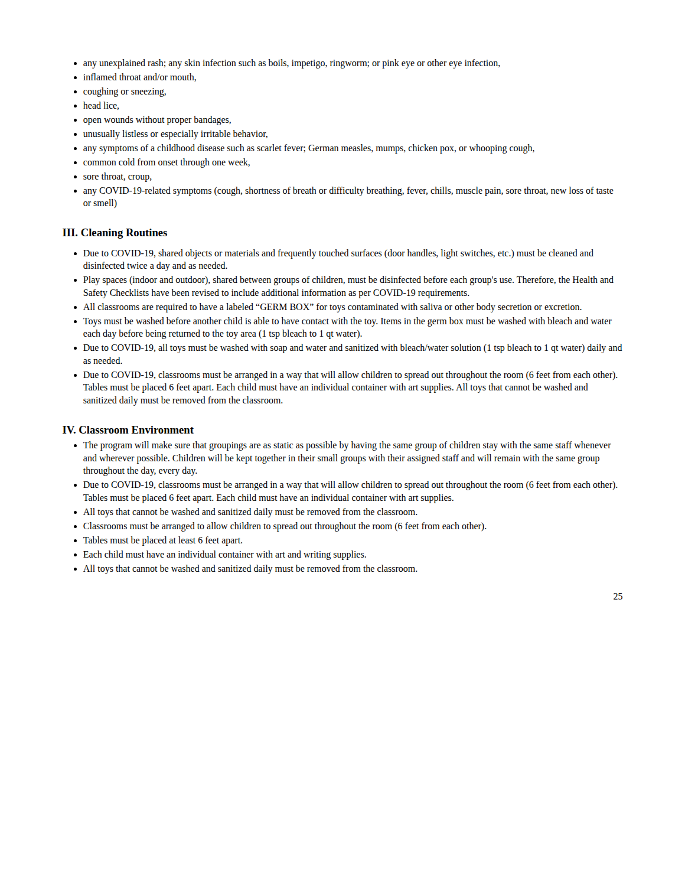any unexplained rash; any skin infection such as boils, impetigo, ringworm; or pink eye or other eye infection,
inflamed throat and/or mouth,
coughing or sneezing,
head lice,
open wounds without proper bandages,
unusually listless or especially irritable behavior,
any symptoms of a childhood disease such as scarlet fever; German measles, mumps, chicken pox, or whooping cough,
common cold from onset through one week,
sore throat, croup,
any COVID-19-related symptoms (cough, shortness of breath or difficulty breathing, fever, chills, muscle pain, sore throat, new loss of taste or smell)
III. Cleaning Routines
Due to COVID-19, shared objects or materials and frequently touched surfaces (door handles, light switches, etc.) must be cleaned and disinfected twice a day and as needed.
Play spaces (indoor and outdoor), shared between groups of children, must be disinfected before each group's use. Therefore, the Health and Safety Checklists have been revised to include additional information as per COVID-19 requirements.
All classrooms are required to have a labeled “GERM BOX” for toys contaminated with saliva or other body secretion or excretion.
Toys must be washed before another child is able to have contact with the toy. Items in the germ box must be washed with bleach and water each day before being returned to the toy area (1 tsp bleach to 1 qt water).
Due to COVID-19, all toys must be washed with soap and water and sanitized with bleach/water solution (1 tsp bleach to 1 qt water) daily and as needed.
Due to COVID-19, classrooms must be arranged in a way that will allow children to spread out throughout the room (6 feet from each other). Tables must be placed 6 feet apart. Each child must have an individual container with art supplies. All toys that cannot be washed and sanitized daily must be removed from the classroom.
IV. Classroom Environment
The program will make sure that groupings are as static as possible by having the same group of children stay with the same staff whenever and wherever possible. Children will be kept together in their small groups with their assigned staff and will remain with the same group throughout the day, every day.
Due to COVID-19, classrooms must be arranged in a way that will allow children to spread out throughout the room (6 feet from each other). Tables must be placed 6 feet apart. Each child must have an individual container with art supplies.
All toys that cannot be washed and sanitized daily must be removed from the classroom.
Classrooms must be arranged to allow children to spread out throughout the room (6 feet from each other).
Tables must be placed at least 6 feet apart.
Each child must have an individual container with art and writing supplies.
All toys that cannot be washed and sanitized daily must be removed from the classroom.
25